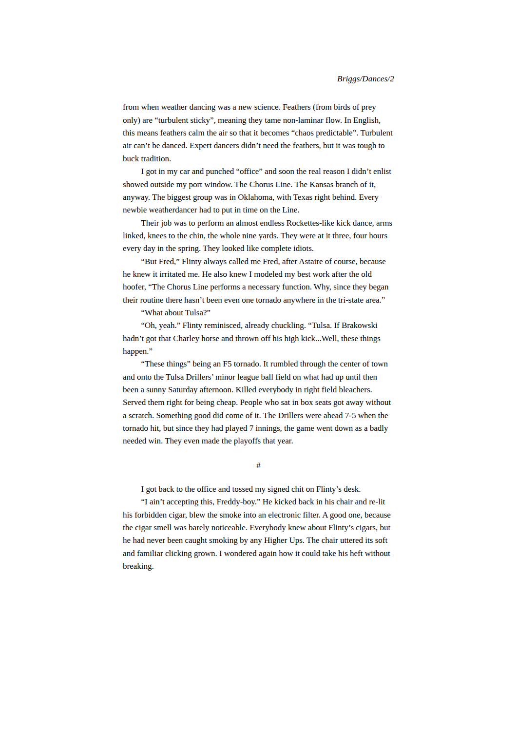Briggs/Dances/2
from when weather dancing was a new science. Feathers (from birds of prey only) are “turbulent sticky”, meaning they tame non-laminar flow. In English, this means feathers calm the air so that it becomes “chaos predictable”. Turbulent air can’t be danced. Expert dancers didn’t need the feathers, but it was tough to buck tradition.
I got in my car and punched “office” and soon the real reason I didn’t enlist showed outside my port window. The Chorus Line. The Kansas branch of it, anyway. The biggest group was in Oklahoma, with Texas right behind. Every newbie weatherdancer had to put in time on the Line.
Their job was to perform an almost endless Rockettes-like kick dance, arms linked, knees to the chin, the whole nine yards. They were at it three, four hours every day in the spring. They looked like complete idiots.
“But Fred,” Flinty always called me Fred, after Astaire of course, because he knew it irritated me. He also knew I modeled my best work after the old hoofer, “The Chorus Line performs a necessary function. Why, since they began their routine there hasn’t been even one tornado anywhere in the tri-state area.”
“What about Tulsa?”
“Oh, yeah.” Flinty reminisced, already chuckling. “Tulsa. If Brakowski hadn’t got that Charley horse and thrown off his high kick...Well, these things happen.”
“These things” being an F5 tornado. It rumbled through the center of town and onto the Tulsa Drillers’ minor league ball field on what had up until then been a sunny Saturday afternoon. Killed everybody in right field bleachers. Served them right for being cheap. People who sat in box seats got away without a scratch. Something good did come of it. The Drillers were ahead 7-5 when the tornado hit, but since they had played 7 innings, the game went down as a badly needed win. They even made the playoffs that year.
#
I got back to the office and tossed my signed chit on Flinty’s desk.
“I ain’t accepting this, Freddy-boy.” He kicked back in his chair and re-lit his forbidden cigar, blew the smoke into an electronic filter. A good one, because the cigar smell was barely noticeable. Everybody knew about Flinty’s cigars, but he had never been caught smoking by any Higher Ups. The chair uttered its soft and familiar clicking grown. I wondered again how it could take his heft without breaking.